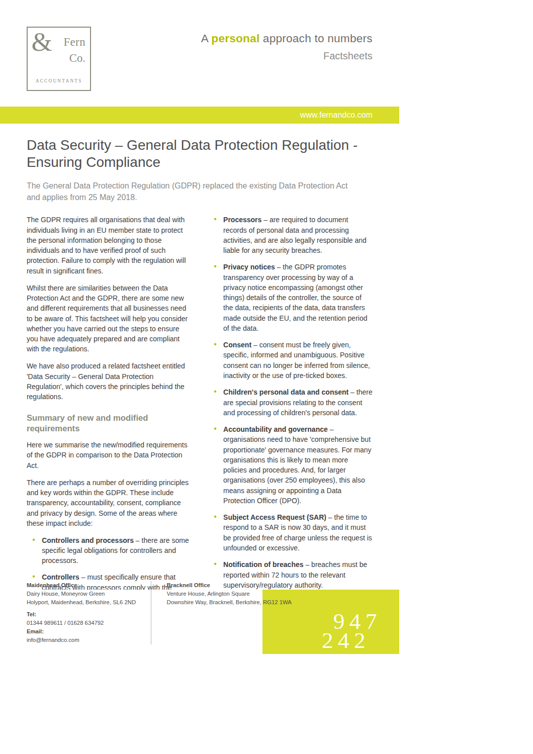& Fern Co. ACCOUNTANTS
A personal approach to numbers
Factsheets
www.fernandco.com
Data Security – General Data Protection Regulation - Ensuring Compliance
The General Data Protection Regulation (GDPR) replaced the existing Data Protection Act and applies from 25 May 2018.
The GDPR requires all organisations that deal with individuals living in an EU member state to protect the personal information belonging to those individuals and to have verified proof of such protection. Failure to comply with the regulation will result in significant fines.
Whilst there are similarities between the Data Protection Act and the GDPR, there are some new and different requirements that all businesses need to be aware of. This factsheet will help you consider whether you have carried out the steps to ensure you have adequately prepared and are compliant with the regulations.
We have also produced a related factsheet entitled 'Data Security – General Data Protection Regulation', which covers the principles behind the regulations.
Summary of new and modified requirements
Here we summarise the new/modified requirements of the GDPR in comparison to the Data Protection Act.
There are perhaps a number of overriding principles and key words within the GDPR. These include transparency, accountability, consent, compliance and privacy by design. Some of the areas where these impact include:
Controllers and processors – there are some specific legal obligations for controllers and processors.
Controllers – must specifically ensure that contracts with processors comply with the GDPR. Controllers shall also be responsible for, and be able to demonstrate, compliance with the GDPR data protection principles - including appropriate documentation.
Processors – are required to document records of personal data and processing activities, and are also legally responsible and liable for any security breaches.
Privacy notices – the GDPR promotes transparency over processing by way of a privacy notice encompassing (amongst other things) details of the controller, the source of the data, recipients of the data, data transfers made outside the EU, and the retention period of the data.
Consent – consent must be freely given, specific, informed and unambiguous. Positive consent can no longer be inferred from silence, inactivity or the use of pre-ticked boxes.
Children's personal data and consent – there are special provisions relating to the consent and processing of children's personal data.
Accountability and governance – organisations need to have 'comprehensive but proportionate' governance measures. For many organisations this is likely to mean more policies and procedures. And, for larger organisations (over 250 employees), this also means assigning or appointing a Data Protection Officer (DPO).
Subject Access Request (SAR) – the time to respond to a SAR is now 30 days, and it must be provided free of charge unless the request is unfounded or excessive.
Notification of breaches – breaches must be reported within 72 hours to the relevant supervisory/regulatory authority.
Data portability – this is a new right under the GDPR, and allows an individual to request a machine readable copy of their personal data where processing is carried out by automated means.
9 4 7 2 4 2
Maidenhead Office Dairy House, Moneyrow Green
Holyport, Maidenhead, Berkshire, SL6 2ND
Tel: 01344 989611 / 01628 634792
Email: info@fernandco.com
Bracknell Office Venture House, Arlington Square
Downshire Way, Bracknell, Berkshire, RG12 1WA